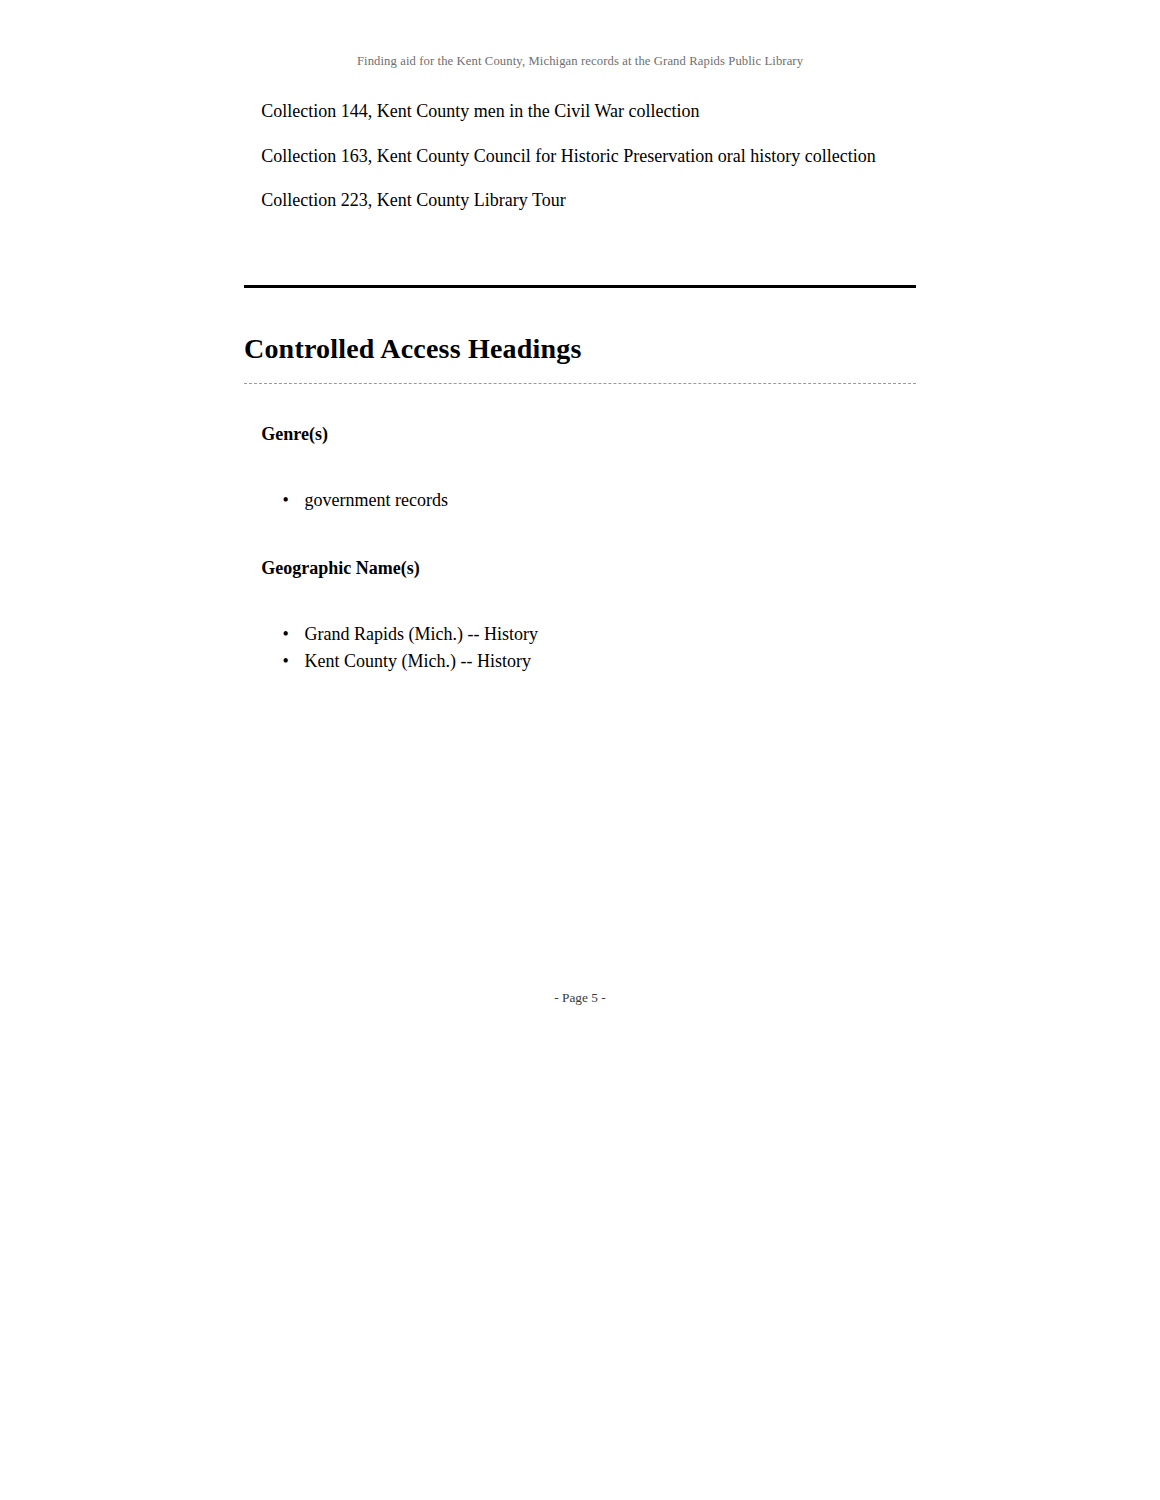Finding aid for the Kent County, Michigan records at the Grand Rapids Public Library
Collection 144, Kent County men in the Civil War collection
Collection 163, Kent County Council for Historic Preservation oral history collection
Collection 223, Kent County Library Tour
Controlled Access Headings
Genre(s)
government records
Geographic Name(s)
Grand Rapids (Mich.) -- History
Kent County (Mich.) -- History
- Page 5 -